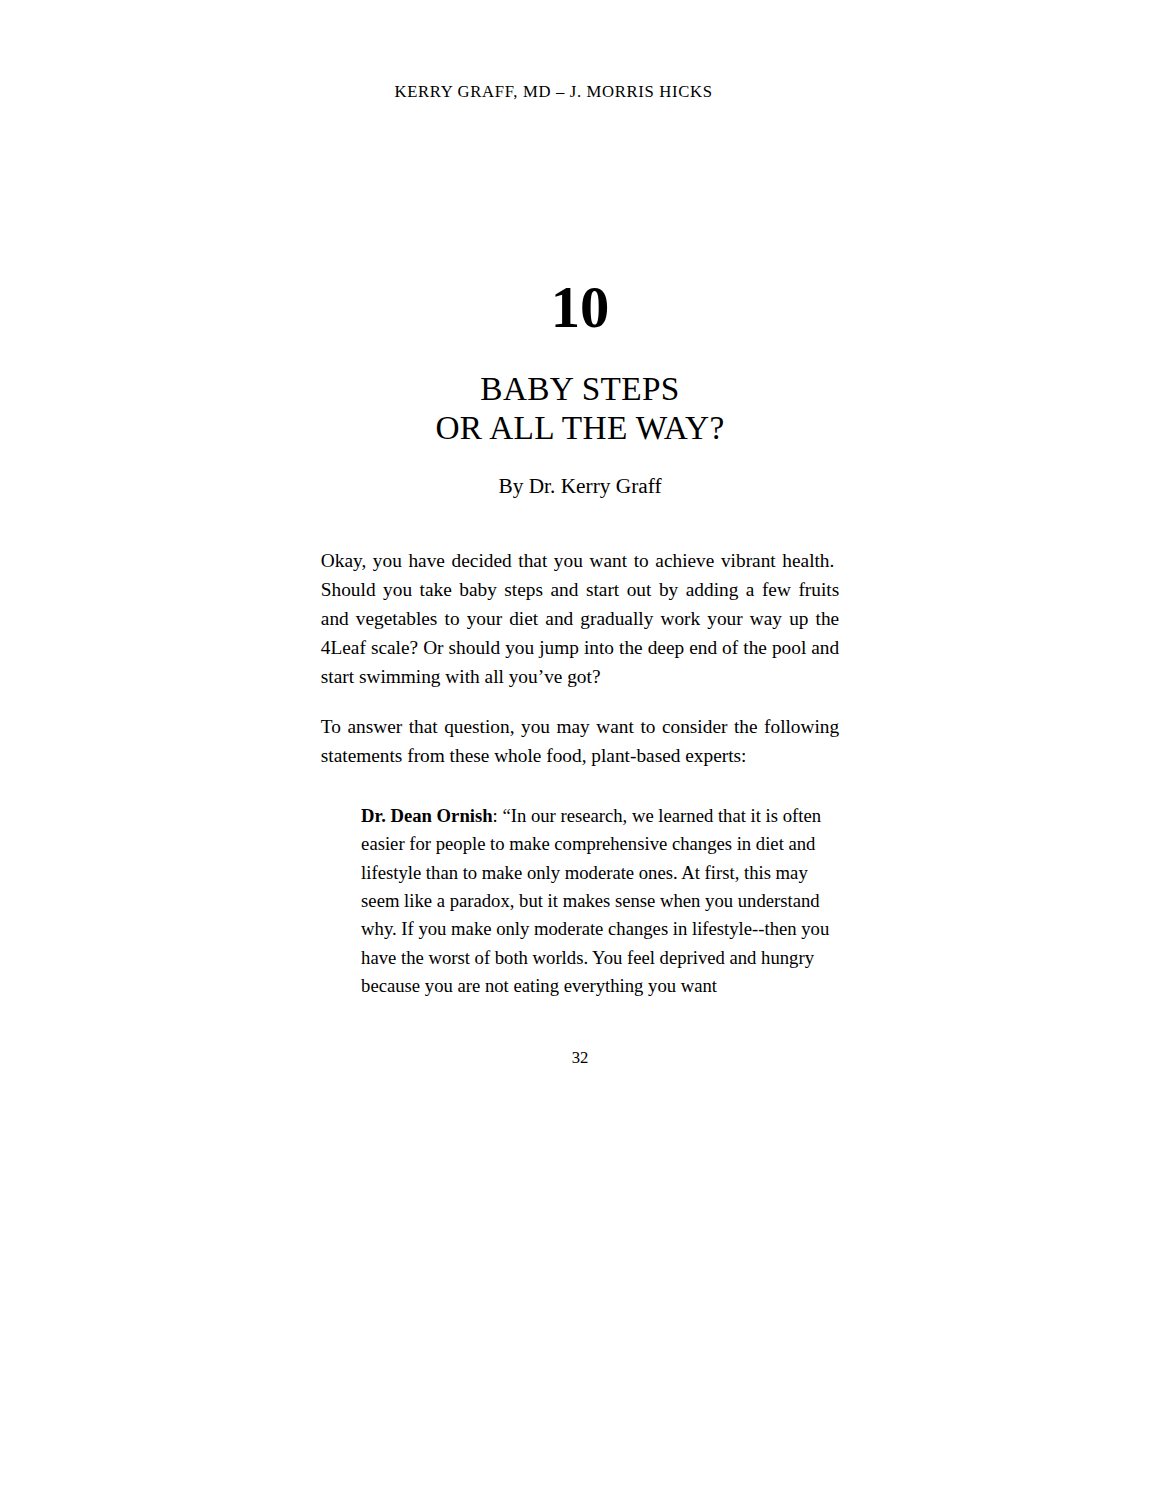KERRY GRAFF, MD – J. MORRIS HICKS
10
BABY STEPS
OR ALL THE WAY?
By Dr. Kerry Graff
Okay, you have decided that you want to achieve vibrant health. Should you take baby steps and start out by adding a few fruits and vegetables to your diet and gradually work your way up the 4Leaf scale? Or should you jump into the deep end of the pool and start swimming with all you’ve got?
To answer that question, you may want to consider the following statements from these whole food, plant-based experts:
Dr. Dean Ornish: “In our research, we learned that it is often easier for people to make comprehensive changes in diet and lifestyle than to make only moderate ones. At first, this may seem like a paradox, but it makes sense when you understand why. If you make only moderate changes in lifestyle--then you have the worst of both worlds. You feel deprived and hungry because you are not eating everything you want
32